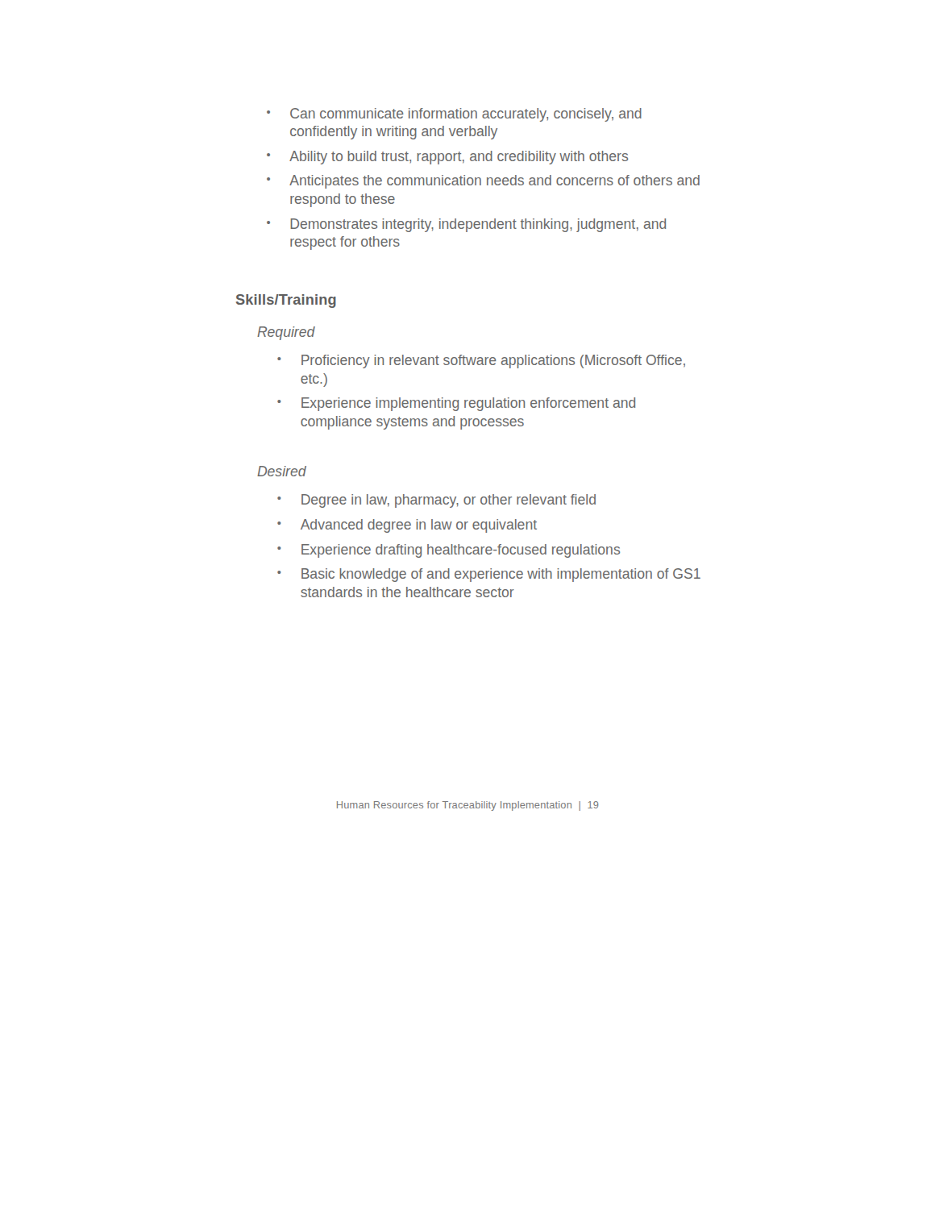Can communicate information accurately, concisely, and confidently in writing and verbally
Ability to build trust, rapport, and credibility with others
Anticipates the communication needs and concerns of others and respond to these
Demonstrates integrity, independent thinking, judgment, and respect for others
Skills/Training
Required
Proficiency in relevant software applications (Microsoft Office, etc.)
Experience implementing regulation enforcement and compliance systems and processes
Desired
Degree in law, pharmacy, or other relevant field
Advanced degree in law or equivalent
Experience drafting healthcare-focused regulations
Basic knowledge of and experience with implementation of GS1 standards in the healthcare sector
Human Resources for Traceability Implementation | 19